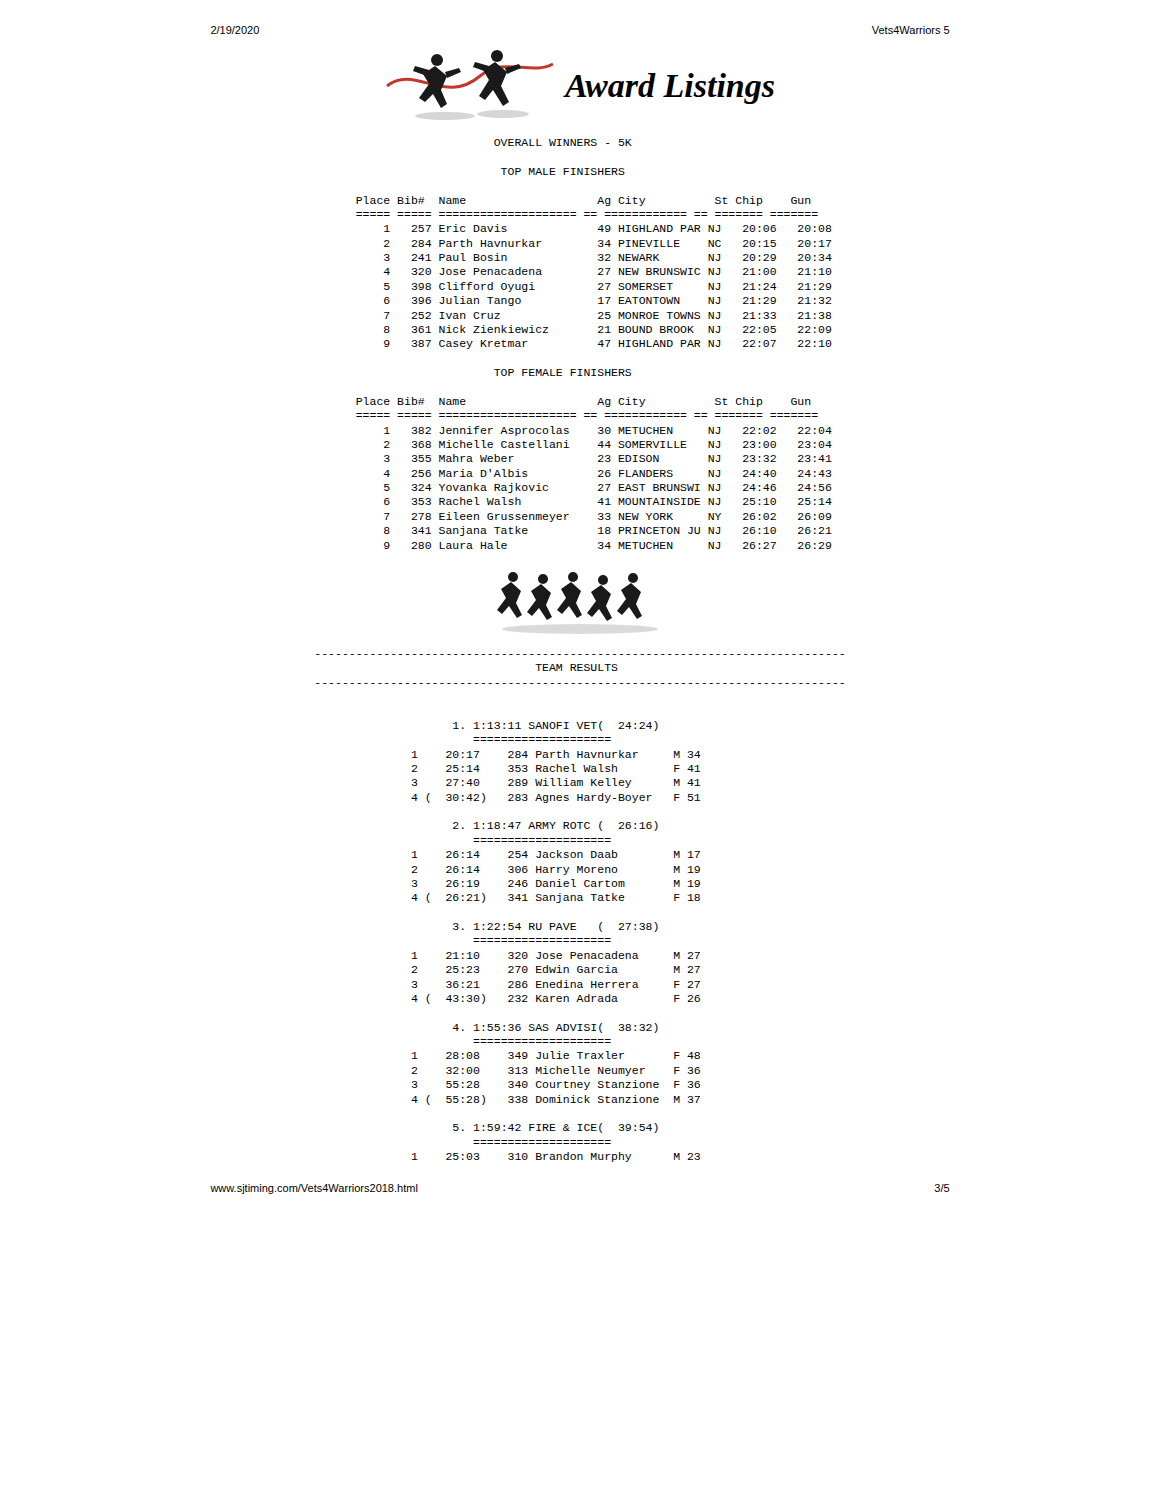2/19/2020 Vets4Warriors 5
Award Listings
                        OVERALL WINNERS - 5K

                         TOP MALE FINISHERS

    Place Bib#  Name                   Ag City          St Chip    Gun
    ===== ===== ==================== == ============ == ======= =======
        1   257 Eric Davis             49 HIGHLAND PAR NJ   20:06   20:08
        2   284 Parth Havnurkar        34 PINEVILLE    NC   20:15   20:17
        3   241 Paul Bosin             32 NEWARK       NJ   20:29   20:34
        4   320 Jose Penacadena        27 NEW BRUNSWIC NJ   21:00   21:10
        5   398 Clifford Oyugi         27 SOMERSET     NJ   21:24   21:29
        6   396 Julian Tango           17 EATONTOWN    NJ   21:29   21:32
        7   252 Ivan Cruz              25 MONROE TOWNS NJ   21:33   21:38
        8   361 Nick Zienkiewicz       21 BOUND BROOK  NJ   22:05   22:09
        9   387 Casey Kretmar          47 HIGHLAND PAR NJ   22:07   22:10

                        TOP FEMALE FINISHERS

    Place Bib#  Name                   Ag City          St Chip    Gun
    ===== ===== ==================== == ============ == ======= =======
        1   382 Jennifer Asprocolas    30 METUCHEN     NJ   22:02   22:04
        2   368 Michelle Castellani    44 SOMERVILLE   NJ   23:00   23:04
        3   355 Mahra Weber            23 EDISON       NJ   23:32   23:41
        4   256 Maria D'Albis          26 FLANDERS     NJ   24:40   24:43
        5   324 Yovanka Rajkovic       27 EAST BRUNSWI NJ   24:46   24:56
        6   353 Rachel Walsh           41 MOUNTAINSIDE NJ   25:10   25:14
        7   278 Eileen Grussenmeyer    33 NEW YORK     NY   26:02   26:09
        8   341 Sanjana Tatke          18 PRINCETON JU NJ   26:10   26:21
        9   280 Laura Hale             34 METUCHEN     NJ   26:27   26:29
-----------------------------------------------------------------------------
                                TEAM RESULTS
-----------------------------------------------------------------------------


                    1. 1:13:11 SANOFI VET(  24:24)
                       ====================
              1    20:17    284 Parth Havnurkar     M 34
              2    25:14    353 Rachel Walsh        F 41
              3    27:40    289 William Kelley      M 41
              4 (  30:42)   283 Agnes Hardy-Boyer   F 51

                    2. 1:18:47 ARMY ROTC (  26:16)
                       ====================
              1    26:14    254 Jackson Daab        M 17
              2    26:14    306 Harry Moreno        M 19
              3    26:19    246 Daniel Cartom       M 19
              4 (  26:21)   341 Sanjana Tatke       F 18

                    3. 1:22:54 RU PAVE   (  27:38)
                       ====================
              1    21:10    320 Jose Penacadena     M 27
              2    25:23    270 Edwin Garcia        M 27
              3    36:21    286 Enedina Herrera     F 27
              4 (  43:30)   232 Karen Adrada        F 26

                    4. 1:55:36 SAS ADVISI(  38:32)
                       ====================
              1    28:08    349 Julie Traxler       F 48
              2    32:00    313 Michelle Neumyer    F 36
              3    55:28    340 Courtney Stanzione  F 36
              4 (  55:28)   338 Dominick Stanzione  M 37

                    5. 1:59:42 FIRE & ICE(  39:54)
                       ====================
              1    25:03    310 Brandon Murphy      M 23
www.sjtiming.com/Vets4Warriors2018.html 3/5